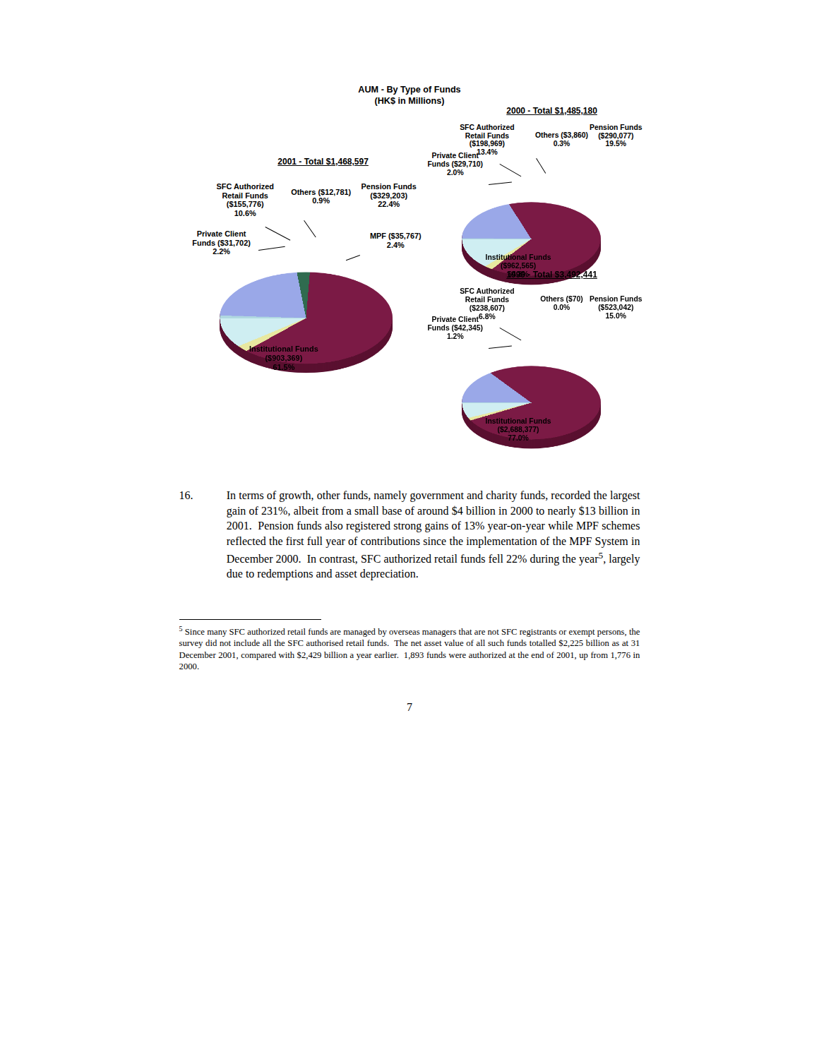AUM - By Type of Funds
(HK$ in Millions)
2001 - Total $1,468,597
SFC Authorized
Retail Funds
($155,776)
10.6%
Others ($12,781)
0.9%
Pension Funds
($329,203)
22.4%
Private Client
Funds ($31,702)
2.2%
MPF ($35,767)
2.4%
Institutional Funds
($903,369)
61.5%
2000 - Total $1,485,180
SFC Authorized
Retail Funds
($198,969)
13.4%
Others ($3,860)
0.3%
Pension Funds
($290,077)
19.5%
Private Client
Funds ($29,710)
2.0%
Institutional Funds
($962,565)
64.8%
1999 - Total $3,492,441
SFC Authorized
Retail Funds
($238,607)
6.8%
Others ($70)
0.0%
Pension Funds
($523,042)
15.0%
Private Client
Funds ($42,345)
1.2%
Institutional Funds
($2,688,377)
77.0%
16.
In terms of growth, other funds, namely government and charity funds, recorded the largest gain of 231%, albeit from a small base of around $4 billion in 2000 to nearly $13 billion in 2001. Pension funds also registered strong gains of 13% year-on-year while MPF schemes reflected the first full year of contributions since the implementation of the MPF System in December 2000. In contrast, SFC authorized retail funds fell 22% during the year5, largely due to redemptions and asset depreciation.
5 Since many SFC authorized retail funds are managed by overseas managers that are not SFC registrants or exempt persons, the survey did not include all the SFC authorised retail funds. The net asset value of all such funds totalled $2,225 billion as at 31 December 2001, compared with $2,429 billion a year earlier. 1,893 funds were authorized at the end of 2001, up from 1,776 in 2000.
7